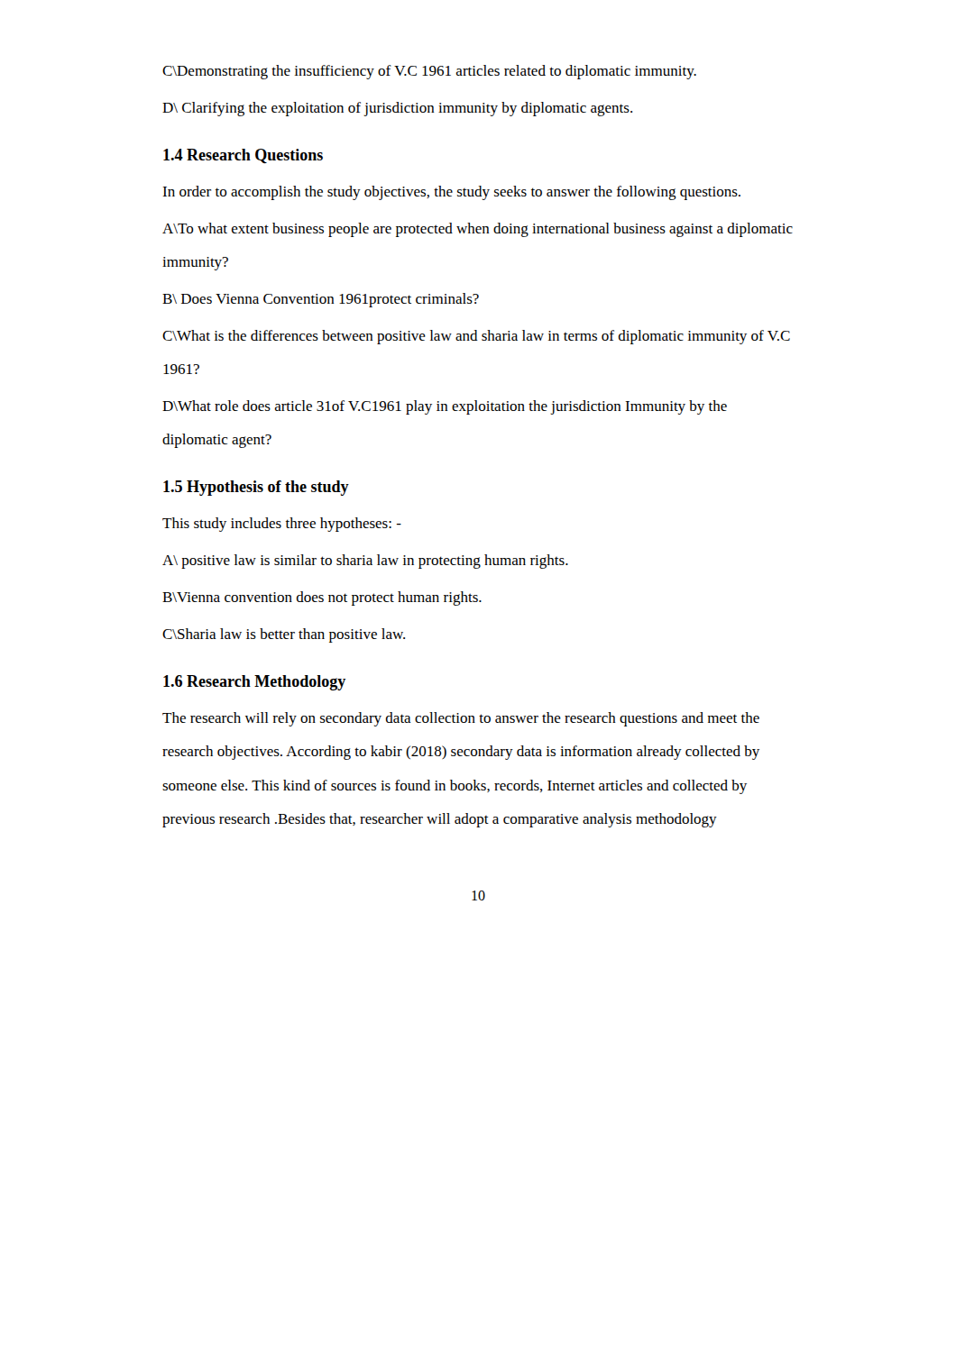C\Demonstrating the insufficiency of V.C 1961 articles related to diplomatic immunity.
D\ Clarifying the exploitation of jurisdiction immunity by diplomatic agents.
1.4 Research Questions
In order to accomplish the study objectives, the study seeks to answer the following questions.
A\To what extent business people are protected when doing international business against a diplomatic immunity?
B\ Does Vienna Convention 1961protect criminals?
C\What is the differences between positive law and sharia law in terms of diplomatic immunity of V.C 1961?
D\What role does article 31of V.C1961 play in exploitation the jurisdiction Immunity by the diplomatic agent?
1.5 Hypothesis of the study
This study includes three hypotheses: -
A\ positive law is similar to sharia law in protecting human rights.
B\Vienna convention does not protect human rights.
C\Sharia law is better than positive law.
1.6 Research Methodology
The research will rely on secondary data collection to answer the research questions and meet the research objectives. According to kabir (2018) secondary data is information already collected by someone else. This kind of sources is found in books, records, Internet articles and collected by previous research .Besides that, researcher will adopt a comparative analysis methodology
10